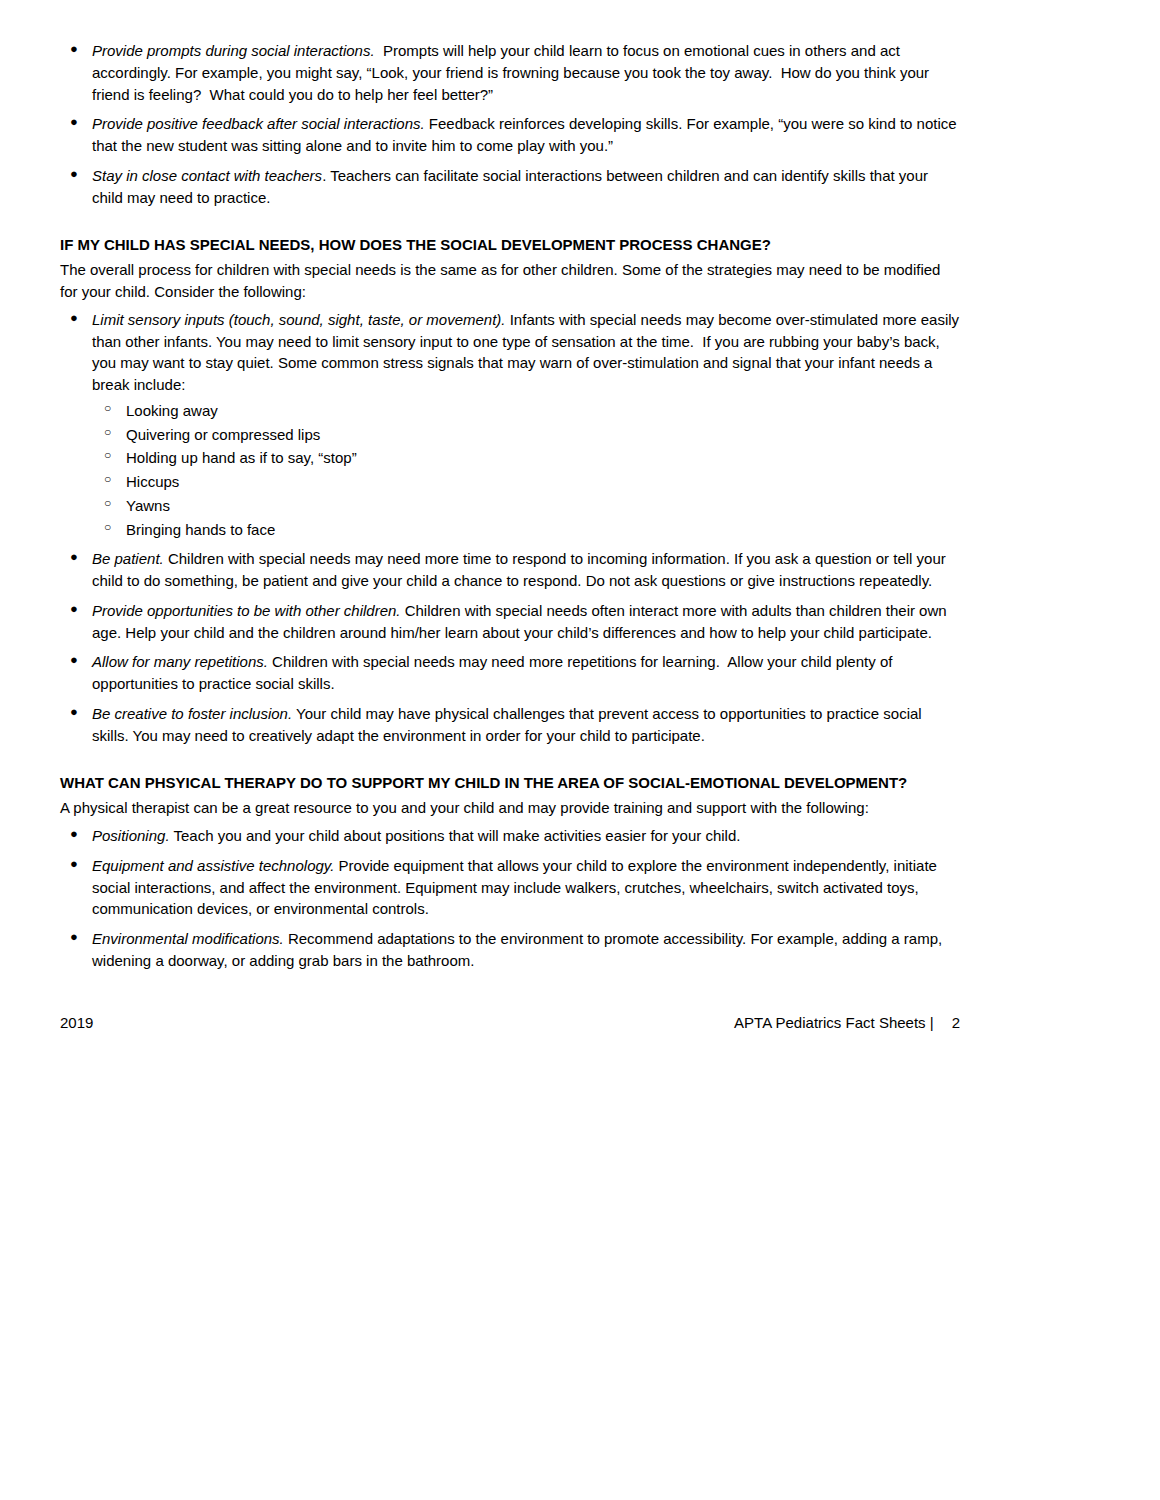Provide prompts during social interactions. Prompts will help your child learn to focus on emotional cues in others and act accordingly. For example, you might say, “Look, your friend is frowning because you took the toy away. How do you think your friend is feeling? What could you do to help her feel better?”
Provide positive feedback after social interactions. Feedback reinforces developing skills. For example, “you were so kind to notice that the new student was sitting alone and to invite him to come play with you.”
Stay in close contact with teachers. Teachers can facilitate social interactions between children and can identify skills that your child may need to practice.
If my child has special needs, how does the social development process change?
The overall process for children with special needs is the same as for other children. Some of the strategies may need to be modified for your child. Consider the following:
Limit sensory inputs (touch, sound, sight, taste, or movement). Infants with special needs may become over-stimulated more easily than other infants. You may need to limit sensory input to one type of sensation at the time. If you are rubbing your baby’s back, you may want to stay quiet. Some common stress signals that may warn of over-stimulation and signal that your infant needs a break include:
Looking away
Quivering or compressed lips
Holding up hand as if to say, “stop”
Hiccups
Yawns
Bringing hands to face
Be patient. Children with special needs may need more time to respond to incoming information. If you ask a question or tell your child to do something, be patient and give your child a chance to respond. Do not ask questions or give instructions repeatedly.
Provide opportunities to be with other children. Children with special needs often interact more with adults than children their own age. Help your child and the children around him/her learn about your child’s differences and how to help your child participate.
Allow for many repetitions. Children with special needs may need more repetitions for learning. Allow your child plenty of opportunities to practice social skills.
Be creative to foster inclusion. Your child may have physical challenges that prevent access to opportunities to practice social skills. You may need to creatively adapt the environment in order for your child to participate.
What can phsyical therapy do to support my child in the area of social-emotional development?
A physical therapist can be a great resource to you and your child and may provide training and support with the following:
Positioning. Teach you and your child about positions that will make activities easier for your child.
Equipment and assistive technology. Provide equipment that allows your child to explore the environment independently, initiate social interactions, and affect the environment. Equipment may include walkers, crutches, wheelchairs, switch activated toys, communication devices, or environmental controls.
Environmental modifications. Recommend adaptations to the environment to promote accessibility. For example, adding a ramp, widening a doorway, or adding grab bars in the bathroom.
2019 APTA Pediatrics Fact Sheets |2